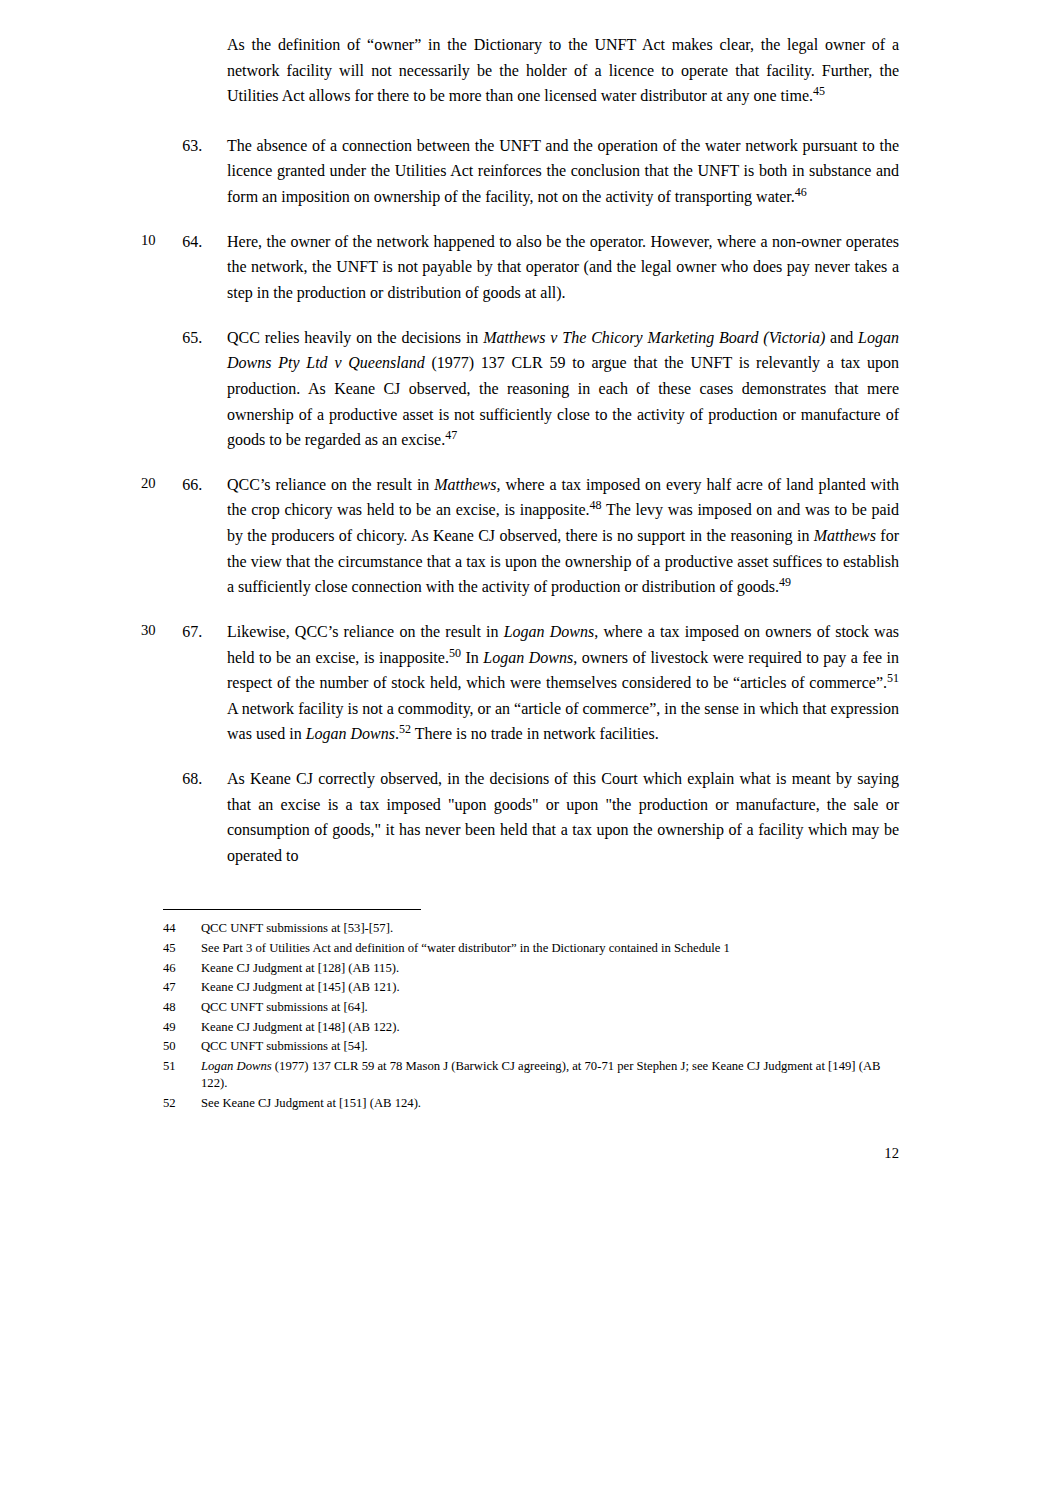As the definition of “owner” in the Dictionary to the UNFT Act makes clear, the legal owner of a network facility will not necessarily be the holder of a licence to operate that facility. Further, the Utilities Act allows for there to be more than one licensed water distributor at any one time.45
63. The absence of a connection between the UNFT and the operation of the water network pursuant to the licence granted under the Utilities Act reinforces the conclusion that the UNFT is both in substance and form an imposition on ownership of the facility, not on the activity of transporting water.46
10 64. Here, the owner of the network happened to also be the operator. However, where a non-owner operates the network, the UNFT is not payable by that operator (and the legal owner who does pay never takes a step in the production or distribution of goods at all).
65. QCC relies heavily on the decisions in Matthews v The Chicory Marketing Board (Victoria) and Logan Downs Pty Ltd v Queensland (1977) 137 CLR 59 to argue that the UNFT is relevantly a tax upon production. As Keane CJ observed, the reasoning in each of these cases demonstrates that mere ownership of a productive asset is not sufficiently close to the activity of production or manufacture of goods to be regarded as an excise.47
20 66. QCC’s reliance on the result in Matthews, where a tax imposed on every half acre of land planted with the crop chicory was held to be an excise, is inapposite.48 The levy was imposed on and was to be paid by the producers of chicory. As Keane CJ observed, there is no support in the reasoning in Matthews for the view that the circumstance that a tax is upon the ownership of a productive asset suffices to establish a sufficiently close connection with the activity of production or distribution of goods.49
67. Likewise, QCC’s reliance on the result in Logan Downs, where a tax imposed on owners of stock was held to be an excise, is inapposite.50 In Logan Downs, owners of livestock were required to pay a fee in respect of the number of stock held, which were themselves considered to be “articles of commerce”.51 A network facility is not a commodity, or an “article of commerce”, in the sense in which that expression was used in Logan Downs.52 There is no trade in network facilities. 30
68. As Keane CJ correctly observed, in the decisions of this Court which explain what is meant by saying that an excise is a tax imposed "upon goods" or upon "the production or manufacture, the sale or consumption of goods," it has never been held that a tax upon the ownership of a facility which may be operated to
| 44 | QCC UNFT submissions at [53]-[57]. |
| 45 | See Part 3 of Utilities Act and definition of “water distributor” in the Dictionary contained in Schedule 1 |
| 46 | Keane CJ Judgment at [128] (AB 115). |
| 47 | Keane CJ Judgment at [145] (AB 121). |
| 48 | QCC UNFT submissions at [64]. |
| 49 | Keane CJ Judgment at [148] (AB 122). |
| 50 | QCC UNFT submissions at [54]. |
| 51 | Logan Downs (1977) 137 CLR 59 at 78 Mason J (Barwick CJ agreeing), at 70-71 per Stephen J; see Keane CJ Judgment at [149] (AB 122). |
| 52 | See Keane CJ Judgment at [151] (AB 124). |
12